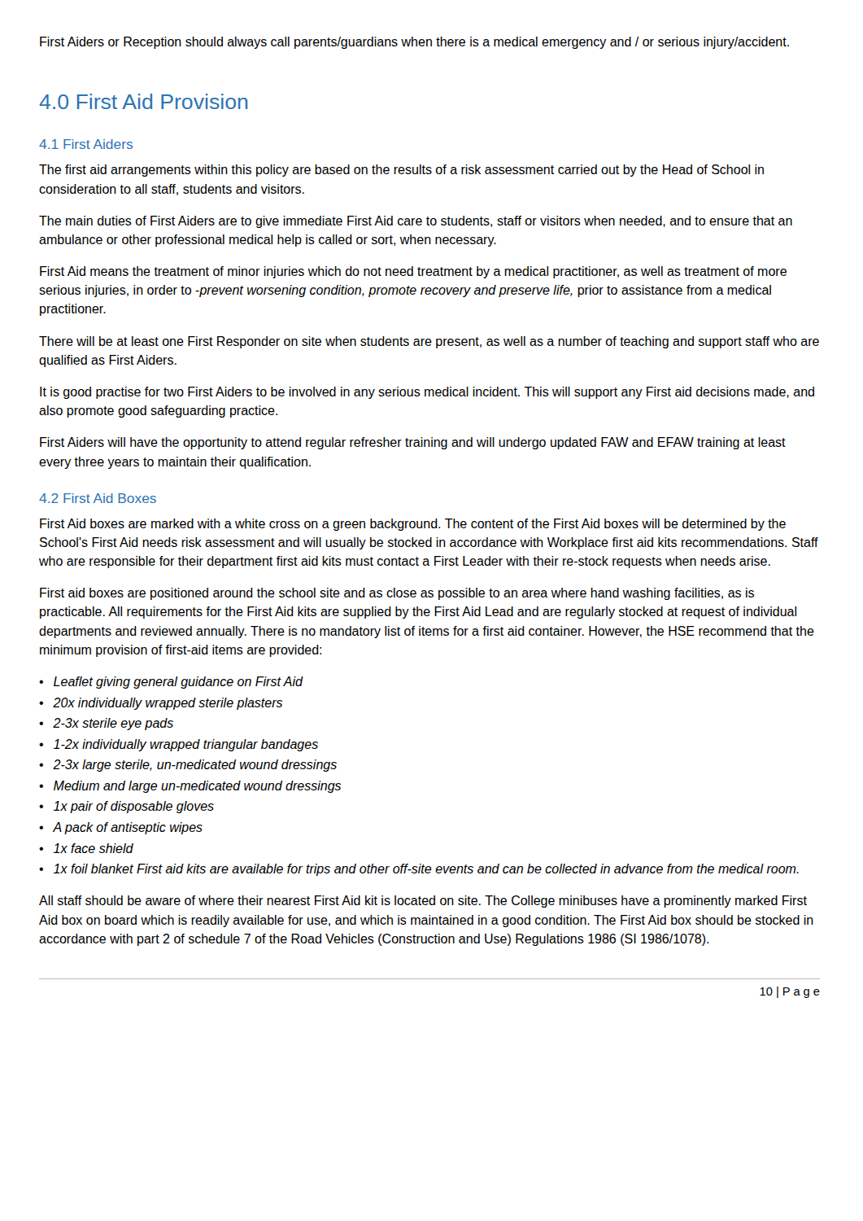First Aiders or Reception should always call parents/guardians when there is a medical emergency and / or serious injury/accident.
4.0 First Aid Provision
4.1 First Aiders
The first aid arrangements within this policy are based on the results of a risk assessment carried out by the Head of School in consideration to all staff, students and visitors.
The main duties of First Aiders are to give immediate First Aid care to students, staff or visitors when needed, and to ensure that an ambulance or other professional medical help is called or sort, when necessary.
First Aid means the treatment of minor injuries which do not need treatment by a medical practitioner, as well as treatment of more serious injuries, in order to -prevent worsening condition, promote recovery and preserve life, prior to assistance from a medical practitioner.
There will be at least one First Responder on site when students are present, as well as a number of teaching and support staff who are qualified as First Aiders.
It is good practise for two First Aiders to be involved in any serious medical incident. This will support any First aid decisions made, and also promote good safeguarding practice.
First Aiders will have the opportunity to attend regular refresher training and will undergo updated FAW and EFAW training at least every three years to maintain their qualification.
4.2 First Aid Boxes
First Aid boxes are marked with a white cross on a green background. The content of the First Aid boxes will be determined by the School's First Aid needs risk assessment and will usually be stocked in accordance with Workplace first aid kits recommendations. Staff who are responsible for their department first aid kits must contact a First Leader with their re-stock requests when needs arise.
First aid boxes are positioned around the school site and as close as possible to an area where hand washing facilities, as is practicable. All requirements for the First Aid kits are supplied by the First Aid Lead and are regularly stocked at request of individual departments and reviewed annually. There is no mandatory list of items for a first aid container. However, the HSE recommend that the minimum provision of first-aid items are provided:
Leaflet giving general guidance on First Aid
20x individually wrapped sterile plasters
2-3x sterile eye pads
1-2x individually wrapped triangular bandages
2-3x large sterile, un-medicated wound dressings
Medium and large un-medicated wound dressings
1x pair of disposable gloves
A pack of antiseptic wipes
1x face shield
1x foil blanket First aid kits are available for trips and other off-site events and can be collected in advance from the medical room.
All staff should be aware of where their nearest First Aid kit is located on site. The College minibuses have a prominently marked First Aid box on board which is readily available for use, and which is maintained in a good condition. The First Aid box should be stocked in accordance with part 2 of schedule 7 of the Road Vehicles (Construction and Use) Regulations 1986 (SI 1986/1078).
10 | P a g e